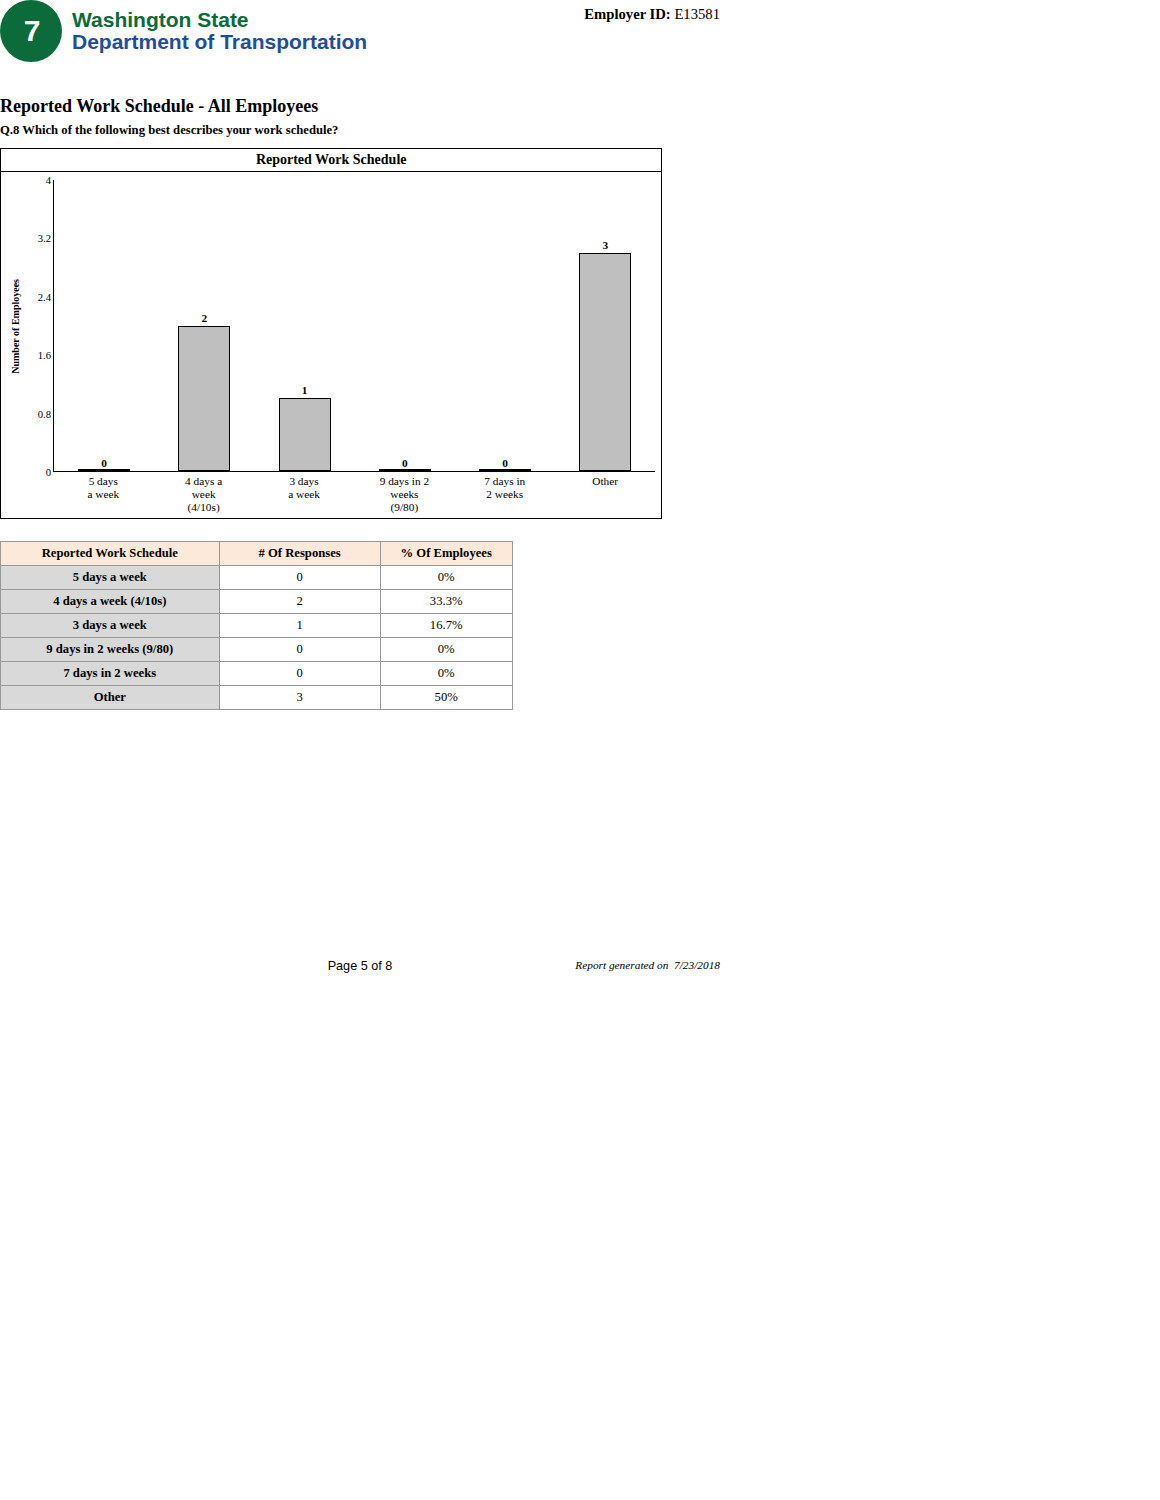7
Washington State
Department of Transportation
Employer ID: E13581
Reported Work Schedule - All Employees
Q.8 Which of the following best describes your work schedule?
Reported Work Schedule
Number of Employees
4 3.2 2.4 1.6 0.8 0
0
2
1
0
0
3
5 days
a week
4 days a
week
(4/10s)
3 days
a week
9 days in 2
weeks
(9/80)
7 days in
2 weeks
Other
| Reported Work Schedule | # Of Responses | % Of Employees |
| --- | --- | --- |
| 5 days a week | 0 | 0% |
| 4 days a week (4/10s) | 2 | 33.3% |
| 3 days a week | 1 | 16.7% |
| 9 days in 2 weeks (9/80) | 0 | 0% |
| 7 days in 2 weeks | 0 | 0% |
| Other | 3 | 50% |
Page 5 of 8
Report generated on 7/23/2018